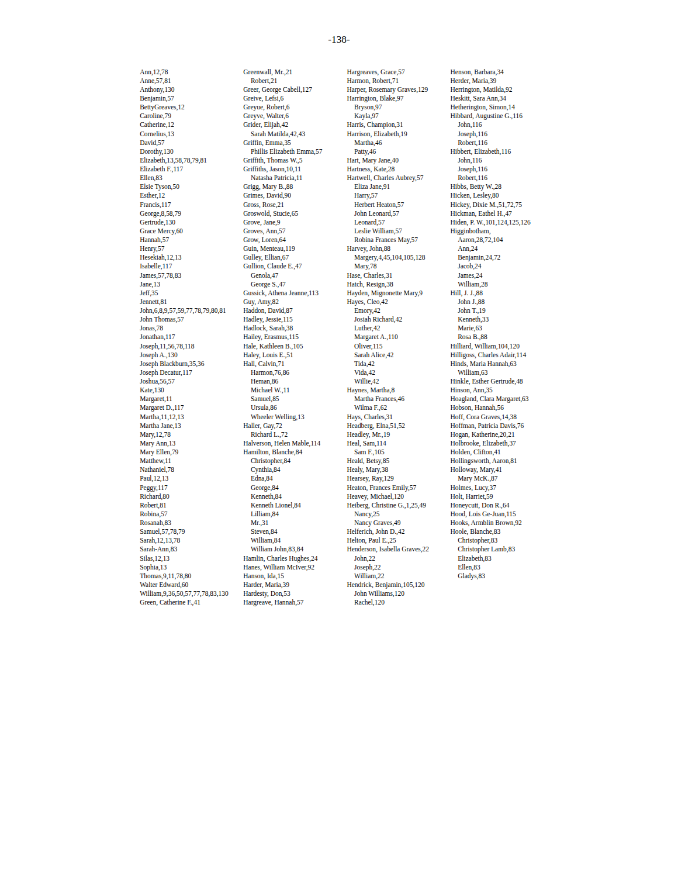-138-
Ann,12,78
Anne,57,81
Anthony,130
Benjamin,57
BettyGreaves,12
Caroline,79
Catherine,12
Cornelius,13
David,57
Dorothy,130
Elizabeth,13,58,78,79,81
Elizabeth F.,117
Ellen,83
Elsie Tyson,50
Esther,12
Francis,117
George,8,58,79
Gertrude,130
Grace Mercy,60
Hannah,57
Henry,57
Hesekiah,12,13
Isabelle,117
James,57,78,83
Jane,13
Jeff,35
Jennett,81
John,6,8,9,57,59,77,78,79,80,81
John Thomas,57
Jonas,78
Jonathan,117
Joseph,11,56,78,118
Joseph A.,130
Joseph Blackburn,35,36
Joseph Decatur,117
Joshua,56,57
Kate,130
Margaret,11
Margaret D.,117
Martha,11,12,13
Martha Jane,13
Mary,12,78
Mary Ann,13
Mary Ellen,79
Matthew,11
Nathaniel,78
Paul,12,13
Peggy,117
Richard,80
Robert,81
Robina,57
Rosanah,83
Samuel,57,78,79
Sarah,12,13,78
Sarah-Ann,83
Silas,12,13
Sophia,13
Thomas,9,11,78,80
Walter Edward,60
William,9,36,50,57,77,78,83,130
Green, Catherine F.,41
Greenwall, Mr.,21
Robert,21
Greer, George Cabell,127
Greive, Lefsi,6
Greyue, Robert,6
Greyve, Walter,6
Grider, Elijah,42
Sarah Matilda,42,43
Griffin, Emma,35
Phillis Elizabeth Emma,57
Griffith, Thomas W.,5
Griffiths, Jason,10,11
Natasha Patricia,11
Grigg, Mary B.,88
Grimes, David,90
Gross, Rose,21
Groswold, Stucie,65
Grove, Jane,9
Groves, Ann,57
Grow, Loren,64
Guin, Menteau,119
Gulley, Ellian,67
Gullion, Claude E.,47
Genola,47
George S.,47
Gussick, Athena Jeanne,113
Guy, Amy,82
Haddon, David,87
Hadley, Jessie,115
Hadlock, Sarah,38
Hailey, Erasmus,115
Hale, Kathleen B.,105
Haley, Louis E.,51
Hall, Calvin,71
Harmon,76,86
Heman,86
Michael W.,11
Samuel,85
Ursula,86
Wheeler Welling,13
Haller, Gay,72
Richard L.,72
Halverson, Helen Mable,114
Hamilton, Blanche,84
Christopher,84
Cynthia,84
Edna,84
George,84
Kenneth,84
Kenneth Lionel,84
Lilliam,84
Mr.,31
Steven,84
William,84
William John,83,84
Hamlin, Charles Hughes,24
Hanes, William McIver,92
Hanson, Ida,15
Harder, Maria,39
Hardesty, Don,53
Hargreave, Hannah,57
Hargreaves, Grace,57
Harmon, Robert,71
Harper, Rosemary Graves,129
Harrington, Blake,97
Bryson,97
Kayla,97
Harris, Champion,31
Harrison, Elizabeth,19
Martha,46
Patty,46
Hart, Mary Jane,40
Hartness, Kate,28
Hartwell, Charles Aubrey,57
Eliza Jane,91
Harry,57
Herbert Heaton,57
John Leonard,57
Leonard,57
Leslie William,57
Robina Frances May,57
Harvey, John,88
Margery,4,45,104,105,128
Mary,78
Hase, Charles,31
Hatch, Resign,38
Hayden, Mignonette Mary,9
Hayes, Cleo,42
Emory,42
Josiah Richard,42
Luther,42
Margaret A.,110
Oliver,115
Sarah Alice,42
Tida,42
Vida,42
Willie,42
Haynes, Martha,8
Martha Frances,46
Wilma F.,62
Hays, Charles,31
Headberg, Elna,51,52
Headley, Mr.,19
Heal, Sam,114
Sam F.,105
Heald, Betsy,85
Healy, Mary,38
Hearsey, Ray,129
Heaton, Frances Emily,57
Heavey, Michael,120
Heiberg, Christine G.,1,25,49
Nancy,25
Nancy Graves,49
Helferich, John D.,42
Helton, Paul E.,25
Henderson, Isabella Graves,22
John,22
Joseph,22
William,22
Hendrick, Benjamin,105,120
John Williams,120
Rachel,120
Henson, Barbara,34
Herder, Maria,39
Herrington, Matilda,92
Heskitt, Sara Ann,34
Hetherington, Simon,14
Hibbard, Augustine G.,116
John,116
Joseph,116
Robert,116
Hibbert, Elizabeth,116
John,116
Joseph,116
Robert,116
Hibbs, Betty W.,28
Hicken, Lesley,80
Hickey, Dixie M.,51,72,75
Hickman, Eathel H.,47
Hiden, P. W.,101,124,125,126
Higginbotham,
Aaron,28,72,104
Ann,24
Benjamin,24,72
Jacob,24
James,24
William,28
Hill, J. J.,88
John J.,88
John T.,19
Kenneth,33
Marie,63
Rosa B.,88
Hilliard, William,104,120
Hilligoss, Charles Adair,114
Hinds, Maria Hannah,63
William,63
Hinkle, Esther Gertrude,48
Hinson, Ann,35
Hoagland, Clara Margaret,63
Hobson, Hannah,56
Hoff, Cora Graves,14,38
Hoffman, Patricia Davis,76
Hogan, Katherine,20,21
Holbrooke, Elizabeth,37
Holden, Clifton,41
Hollingsworth, Aaron,81
Holloway, Mary,41
Mary McK.,87
Holmes, Lucy,37
Holt, Harriet,59
Honeycutt, Don R.,64
Hood, Lois Ge-Juan,115
Hooks, Armblin Brown,92
Hoole, Blanche,83
Christopher,83
Christopher Lamb,83
Elizabeth,83
Ellen,83
Gladys,83